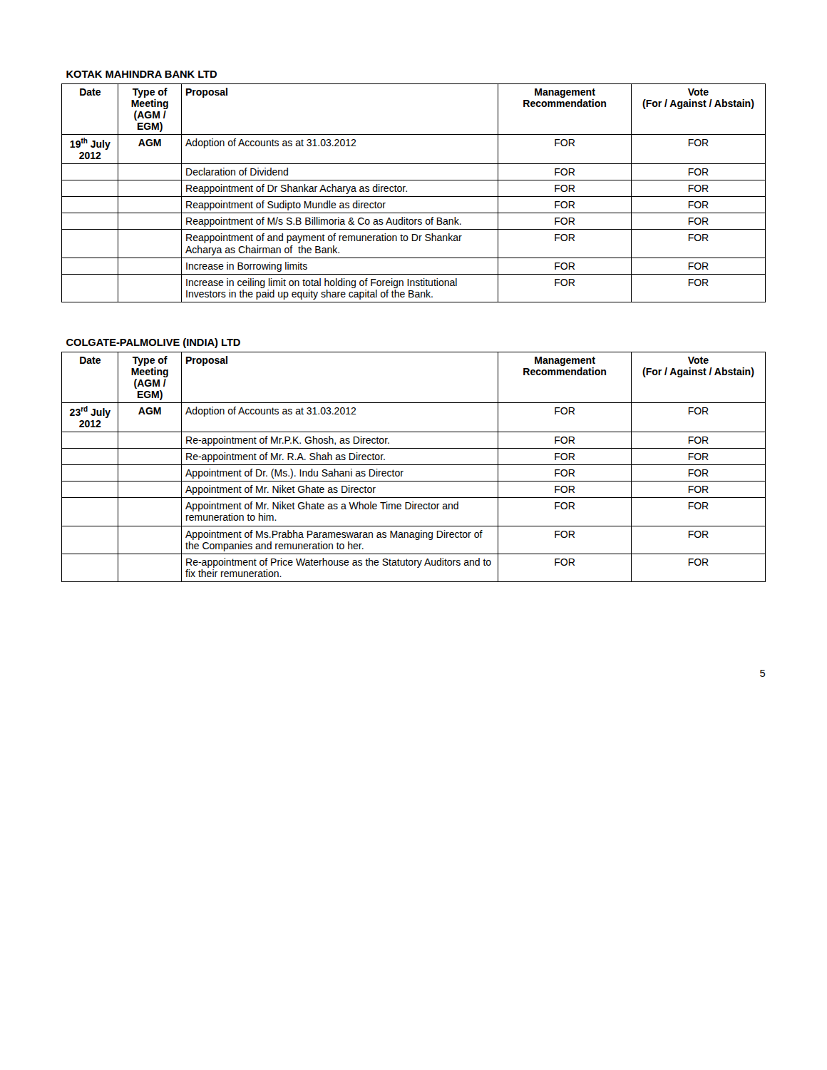KOTAK MAHINDRA BANK LTD
| Date | Type of Meeting (AGM / EGM) | Proposal | Management Recommendation | Vote (For / Against / Abstain) |
| --- | --- | --- | --- | --- |
| 19 th July 2012 | AGM | Adoption of Accounts as at 31.03.2012 | FOR | FOR |
| | | Declaration of Dividend | FOR | FOR |
| | | Reappointment of Dr Shankar Acharya as director. | FOR | FOR |
| | | Reappointment of Sudipto Mundle as director | FOR | FOR |
| | | Reappointment of M/s S.B Billimoria & Co as Auditors of Bank. | FOR | FOR |
| | | Reappointment of and payment of remuneration to Dr Shankar Acharya as Chairman of the Bank. | FOR | FOR |
| | | Increase in Borrowing limits | FOR | FOR |
| | | Increase in ceiling limit on total holding of Foreign Institutional Investors in the paid up equity share capital of the Bank. | FOR | FOR |
COLGATE-PALMOLIVE (INDIA) LTD
| Date | Type of Meeting (AGM / EGM) | Proposal | Management Recommendation | Vote (For / Against / Abstain) |
| --- | --- | --- | --- | --- |
| 23 rd July 2012 | AGM | Adoption of Accounts as at 31.03.2012 | FOR | FOR |
| | | Re-appointment of Mr.P.K. Ghosh, as Director. | FOR | FOR |
| | | Re-appointment of Mr. R.A. Shah as Director. | FOR | FOR |
| | | Appointment of Dr. (Ms.). Indu Sahani as Director | FOR | FOR |
| | | Appointment of Mr. Niket Ghate as Director | FOR | FOR |
| | | Appointment of Mr. Niket Ghate as a Whole Time Director and remuneration to him. | FOR | FOR |
| | | Appointment of Ms.Prabha Parameswaran as Managing Director of the Companies and remuneration to her. | FOR | FOR |
| | | Re-appointment of Price Waterhouse as the Statutory Auditors and to fix their remuneration. | FOR | FOR |
5